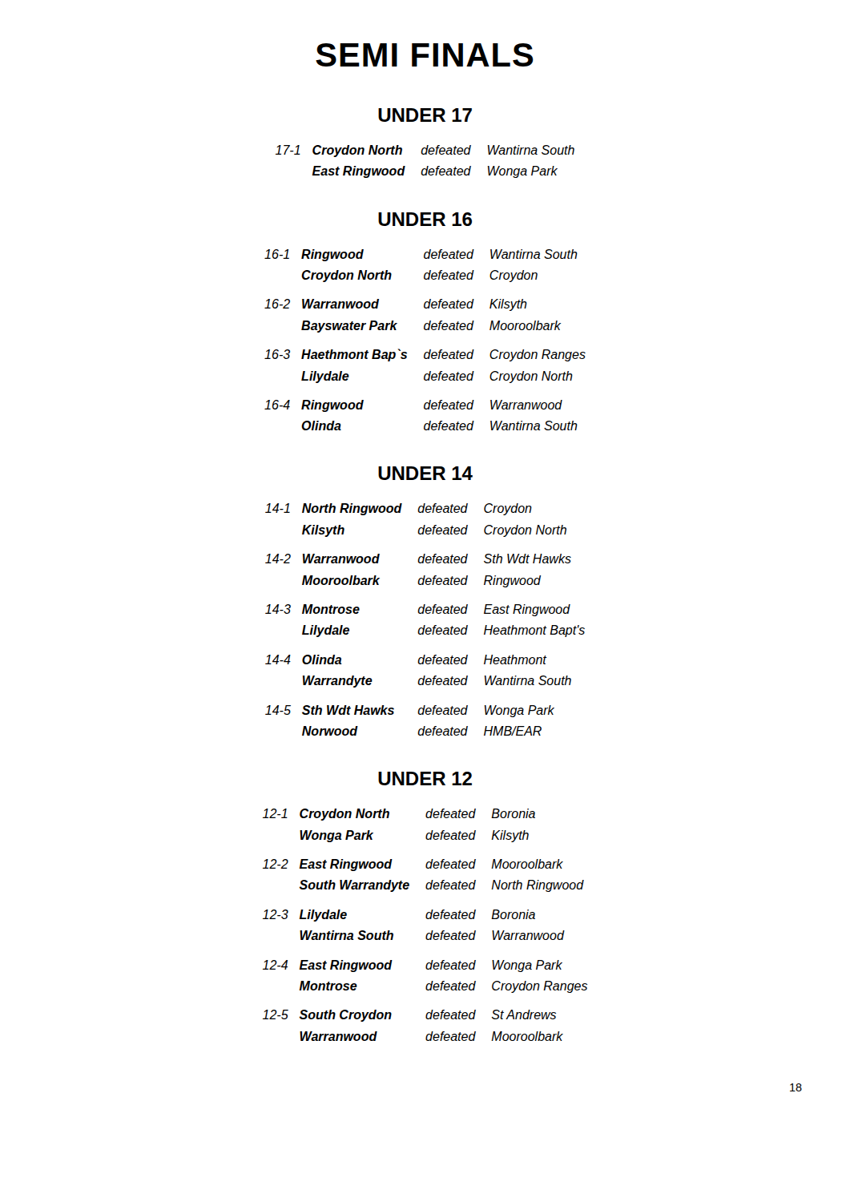SEMI FINALS
UNDER 17
| 17-1 | Croydon North | defeated | Wantirna South |
| | East Ringwood | defeated | Wonga Park |
UNDER 16
| 16-1 | Ringwood | defeated | Wantirna South |
| | Croydon North | defeated | Croydon |
| 16-2 | Warranwood | defeated | Kilsyth |
| | Bayswater Park | defeated | Mooroolbark |
| 16-3 | Haethmont Bap`s | defeated | Croydon Ranges |
| | Lilydale | defeated | Croydon North |
| 16-4 | Ringwood | defeated | Warranwood |
| | Olinda | defeated | Wantirna South |
UNDER 14
| 14-1 | North Ringwood | defeated | Croydon |
| | Kilsyth | defeated | Croydon North |
| 14-2 | Warranwood | defeated | Sth Wdt Hawks |
| | Mooroolbark | defeated | Ringwood |
| 14-3 | Montrose | defeated | East Ringwood |
| | Lilydale | defeated | Heathmont Bapt's |
| 14-4 | Olinda | defeated | Heathmont |
| | Warrandyte | defeated | Wantirna South |
| 14-5 | Sth Wdt Hawks | defeated | Wonga Park |
| | Norwood | defeated | HMB/EAR |
UNDER 12
| 12-1 | Croydon North | defeated | Boronia |
| | Wonga Park | defeated | Kilsyth |
| 12-2 | East Ringwood | defeated | Mooroolbark |
| | South Warrandyte | defeated | North Ringwood |
| 12-3 | Lilydale | defeated | Boronia |
| | Wantirna South | defeated | Warranwood |
| 12-4 | East Ringwood | defeated | Wonga Park |
| | Montrose | defeated | Croydon Ranges |
| 12-5 | South Croydon | defeated | St Andrews |
| | Warranwood | defeated | Mooroolbark |
18